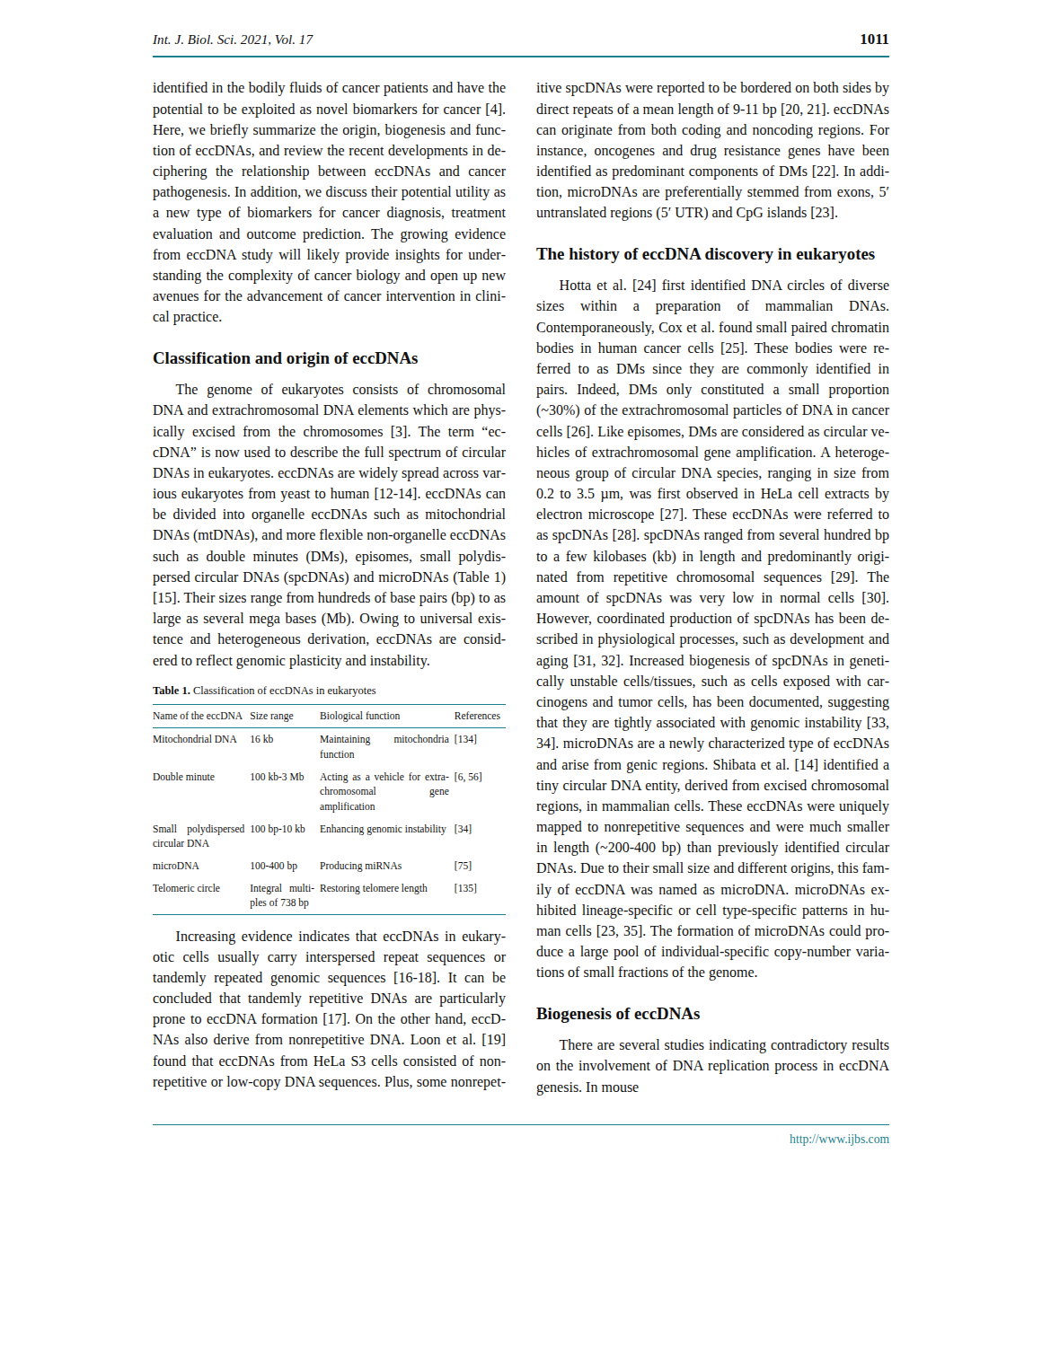Int. J. Biol. Sci. 2021, Vol. 17 1011
identified in the bodily fluids of cancer patients and have the potential to be exploited as novel biomarkers for cancer [4]. Here, we briefly summarize the origin, biogenesis and function of eccDNAs, and review the recent developments in deciphering the relationship between eccDNAs and cancer pathogenesis. In addition, we discuss their potential utility as a new type of biomarkers for cancer diagnosis, treatment evaluation and outcome prediction. The growing evidence from eccDNA study will likely provide insights for understanding the complexity of cancer biology and open up new avenues for the advancement of cancer intervention in clinical practice.
Classification and origin of eccDNAs
The genome of eukaryotes consists of chromosomal DNA and extrachromosomal DNA elements which are physically excised from the chromosomes [3]. The term “eccDNA” is now used to describe the full spectrum of circular DNAs in eukaryotes. eccDNAs are widely spread across various eukaryotes from yeast to human [12-14]. eccDNAs can be divided into organelle eccDNAs such as mitochondrial DNAs (mtDNAs), and more flexible non-organelle eccDNAs such as double minutes (DMs), episomes, small polydispersed circular DNAs (spcDNAs) and microDNAs (Table 1) [15]. Their sizes range from hundreds of base pairs (bp) to as large as several mega bases (Mb). Owing to universal existence and heterogeneous derivation, eccDNAs are considered to reflect genomic plasticity and instability.
Table 1. Classification of eccDNAs in eukaryotes
| Name of the eccDNA | Size range | Biological function | References |
| --- | --- | --- | --- |
| Mitochondrial DNA | 16 kb | Maintaining mitochondria function | [134] |
| Double minute | 100 kb-3 Mb | Acting as a vehicle for extrachromosomal gene amplification | [6, 56] |
| Small polydispersed circular DNA | 100 bp-10 kb | Enhancing genomic instability | [34] |
| microDNA | 100-400 bp | Producing miRNAs | [75] |
| Telomeric circle | Integral multiples of 738 bp | Restoring telomere length | [135] |
Increasing evidence indicates that eccDNAs in eukaryotic cells usually carry interspersed repeat sequences or tandemly repeated genomic sequences [16-18]. It can be concluded that tandemly repetitive DNAs are particularly prone to eccDNA formation [17]. On the other hand, eccDNAs also derive from nonrepetitive DNA. Loon et al. [19] found that eccDNAs from HeLa S3 cells consisted of nonrepetitive or low-copy DNA sequences. Plus, some nonrepetitive spcDNAs were reported to be bordered on both sides by direct repeats of a mean length of 9-11 bp [20, 21]. eccDNAs can originate from both coding and noncoding regions. For instance, oncogenes and drug resistance genes have been identified as predominant components of DMs [22]. In addition, microDNAs are preferentially stemmed from exons, 5′ untranslated regions (5′ UTR) and CpG islands [23].
The history of eccDNA discovery in eukaryotes
Hotta et al. [24] first identified DNA circles of diverse sizes within a preparation of mammalian DNAs. Contemporaneously, Cox et al. found small paired chromatin bodies in human cancer cells [25]. These bodies were referred to as DMs since they are commonly identified in pairs. Indeed, DMs only constituted a small proportion (~30%) of the extrachromosomal particles of DNA in cancer cells [26]. Like episomes, DMs are considered as circular vehicles of extrachromosomal gene amplification. A heterogeneous group of circular DNA species, ranging in size from 0.2 to 3.5 µm, was first observed in HeLa cell extracts by electron microscope [27]. These eccDNAs were referred to as spcDNAs [28]. spcDNAs ranged from several hundred bp to a few kilobases (kb) in length and predominantly originated from repetitive chromosomal sequences [29]. The amount of spcDNAs was very low in normal cells [30]. However, coordinated production of spcDNAs has been described in physiological processes, such as development and aging [31, 32]. Increased biogenesis of spcDNAs in genetically unstable cells/tissues, such as cells exposed with carcinogens and tumor cells, has been documented, suggesting that they are tightly associated with genomic instability [33, 34]. microDNAs are a newly characterized type of eccDNAs and arise from genic regions. Shibata et al. [14] identified a tiny circular DNA entity, derived from excised chromosomal regions, in mammalian cells. These eccDNAs were uniquely mapped to nonrepetitive sequences and were much smaller in length (~200-400 bp) than previously identified circular DNAs. Due to their small size and different origins, this family of eccDNA was named as microDNA. microDNAs exhibited lineage-specific or cell type-specific patterns in human cells [23, 35]. The formation of microDNAs could produce a large pool of individual-specific copy-number variations of small fractions of the genome.
Biogenesis of eccDNAs
There are several studies indicating contradictory results on the involvement of DNA replication process in eccDNA genesis. In mouse
http://www.ijbs.com